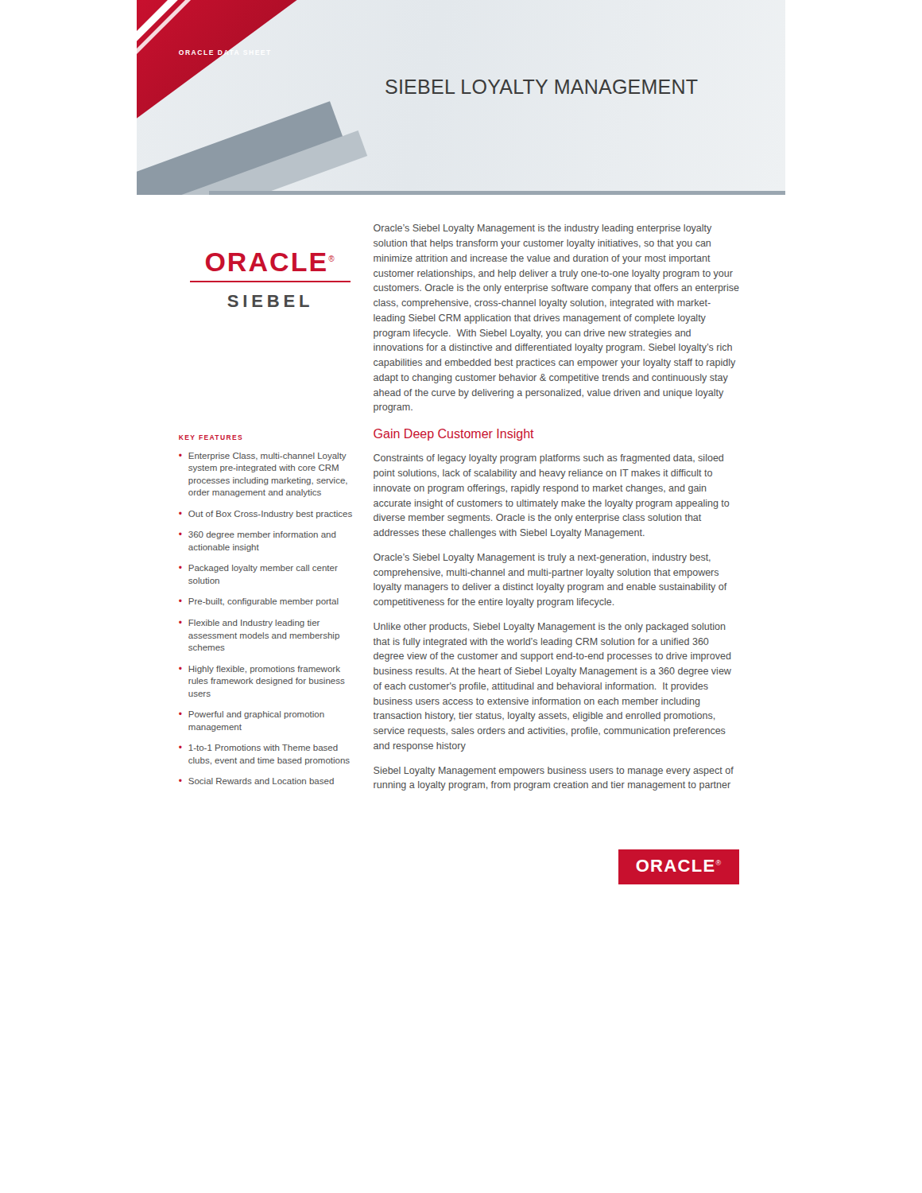Oracle Data Sheet
SIEBEL LOYALTY MANAGEMENT
ORACLE®
SIEBEL
Key Features
Enterprise Class, multi-channel Loyalty system pre-integrated with core CRM processes including marketing, service, order management and analytics
Out of Box Cross-Industry best practices
360 degree member information and actionable insight
Packaged loyalty member call center solution
Pre-built, configurable member portal
Flexible and Industry leading tier assessment models and membership schemes
Highly flexible, promotions framework rules framework designed for business users
Powerful and graphical promotion management
1-to-1 Promotions with Theme based clubs, event and time based promotions
Social Rewards and Location based
Oracle’s Siebel Loyalty Management is the industry leading enterprise loyalty solution that helps transform your customer loyalty initiatives, so that you can minimize attrition and increase the value and duration of your most important customer relationships, and help deliver a truly one-to-one loyalty program to your customers. Oracle is the only enterprise software company that offers an enterprise class, comprehensive, cross-channel loyalty solution, integrated with market-leading Siebel CRM application that drives management of complete loyalty program lifecycle. With Siebel Loyalty, you can drive new strategies and innovations for a distinctive and differentiated loyalty program. Siebel loyalty’s rich capabilities and embedded best practices can empower your loyalty staff to rapidly adapt to changing customer behavior & competitive trends and continuously stay ahead of the curve by delivering a personalized, value driven and unique loyalty program.
Gain Deep Customer Insight
Constraints of legacy loyalty program platforms such as fragmented data, siloed point solutions, lack of scalability and heavy reliance on IT makes it difficult to innovate on program offerings, rapidly respond to market changes, and gain accurate insight of customers to ultimately make the loyalty program appealing to diverse member segments. Oracle is the only enterprise class solution that addresses these challenges with Siebel Loyalty Management.
Oracle’s Siebel Loyalty Management is truly a next-generation, industry best, comprehensive, multi-channel and multi-partner loyalty solution that empowers loyalty managers to deliver a distinct loyalty program and enable sustainability of competitiveness for the entire loyalty program lifecycle.
Unlike other products, Siebel Loyalty Management is the only packaged solution that is fully integrated with the world’s leading CRM solution for a unified 360 degree view of the customer and support end-to-end processes to drive improved business results. At the heart of Siebel Loyalty Management is a 360 degree view of each customer's profile, attitudinal and behavioral information. It provides business users access to extensive information on each member including transaction history, tier status, loyalty assets, eligible and enrolled promotions, service requests, sales orders and activities, profile, communication preferences and response history
Siebel Loyalty Management empowers business users to manage every aspect of running a loyalty program, from program creation and tier management to partner
ORACLE®